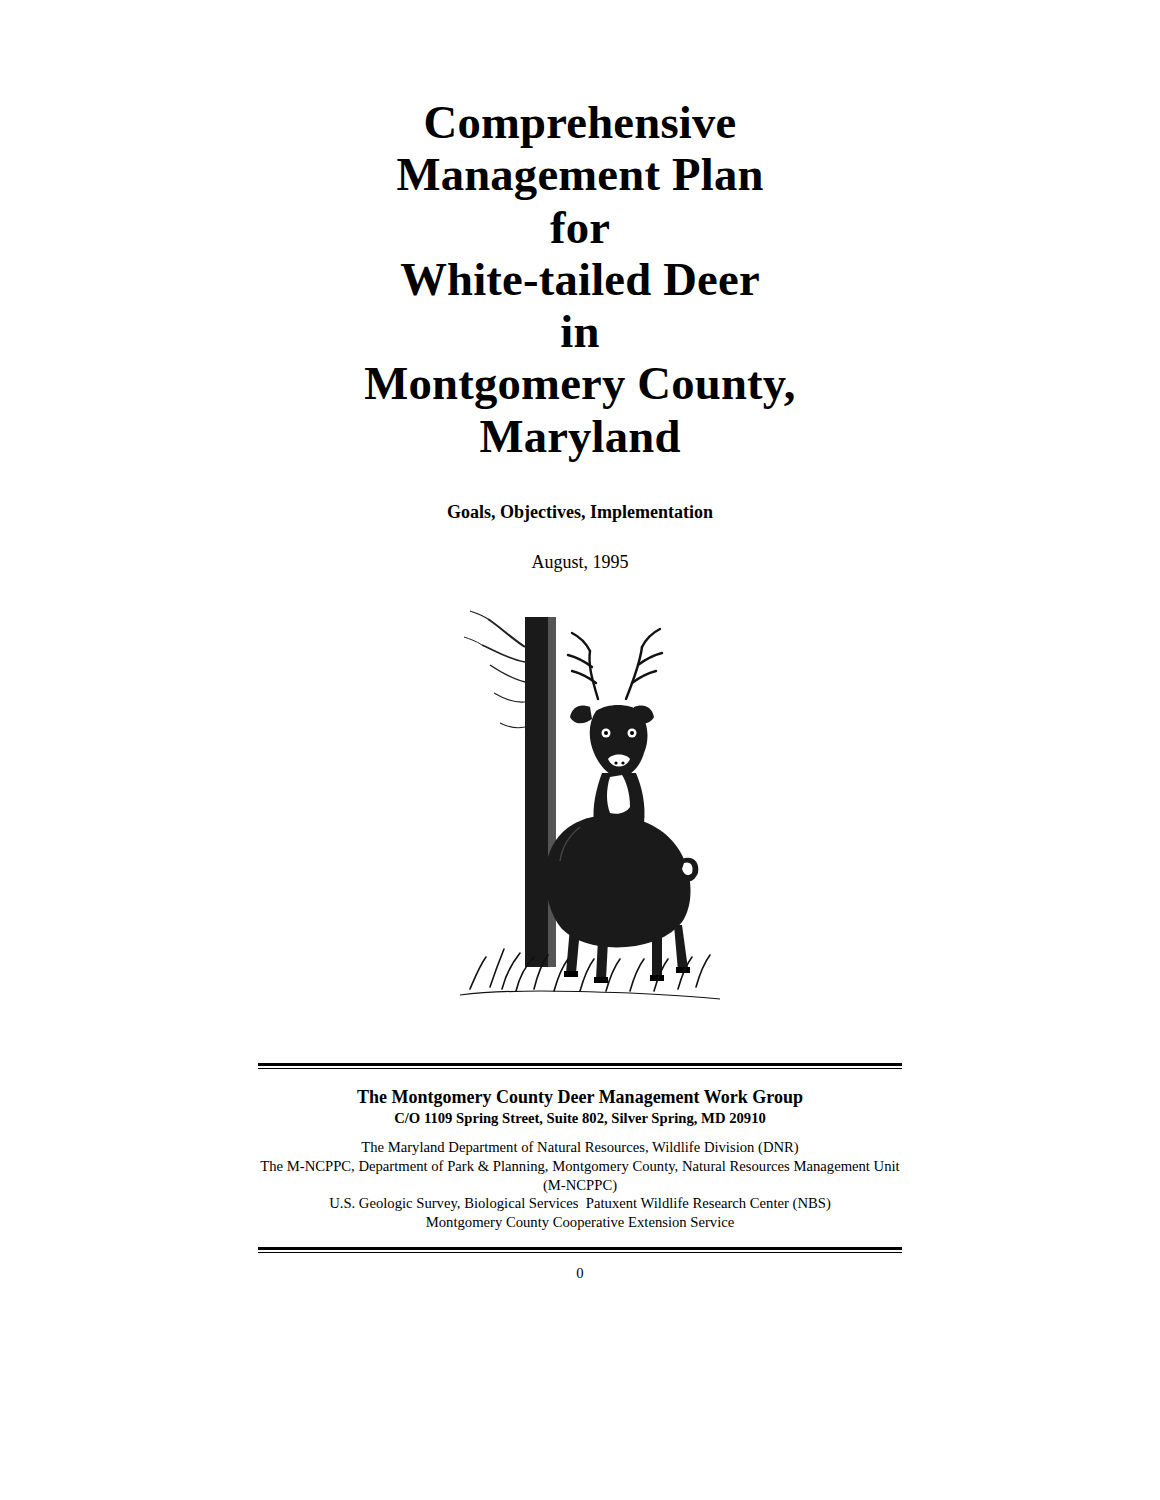Comprehensive
Management Plan
for
White-tailed Deer
in
Montgomery County, Maryland
Goals, Objectives, Implementation
August, 1995
The Montgomery County Deer Management Work Group
C/O 1109 Spring Street, Suite 802, Silver Spring, MD 20910
The Maryland Department of Natural Resources, Wildlife Division (DNR)
The M-NCPPC, Department of Park & Planning, Montgomery County, Natural Resources Management Unit (M-NCPPC)
U.S. Geologic Survey, Biological Services Patuxent Wildlife Research Center (NBS)
Montgomery County Cooperative Extension Service
0